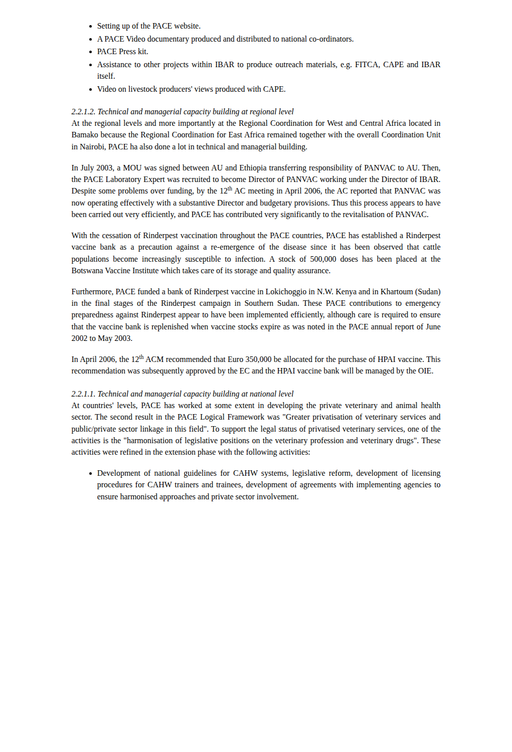Setting up of the PACE website.
A PACE Video documentary produced and distributed to national co-ordinators.
PACE Press kit.
Assistance to other projects within IBAR to produce outreach materials, e.g. FITCA, CAPE and IBAR itself.
Video on livestock producers' views produced with CAPE.
2.2.1.2. Technical and managerial capacity building at regional level
At the regional levels and more importantly at the Regional Coordination for West and Central Africa located in Bamako because the Regional Coordination for East Africa remained together with the overall Coordination Unit in Nairobi, PACE ha also done a lot in technical and managerial building.
In July 2003, a MOU was signed between AU and Ethiopia transferring responsibility of PANVAC to AU. Then, the PACE Laboratory Expert was recruited to become Director of PANVAC working under the Director of IBAR. Despite some problems over funding, by the 12th AC meeting in April 2006, the AC reported that PANVAC was now operating effectively with a substantive Director and budgetary provisions. Thus this process appears to have been carried out very efficiently, and PACE has contributed very significantly to the revitalisation of PANVAC.
With the cessation of Rinderpest vaccination throughout the PACE countries, PACE has established a Rinderpest vaccine bank as a precaution against a re-emergence of the disease since it has been observed that cattle populations become increasingly susceptible to infection. A stock of 500,000 doses has been placed at the Botswana Vaccine Institute which takes care of its storage and quality assurance.
Furthermore, PACE funded a bank of Rinderpest vaccine in Lokichoggio in N.W. Kenya and in Khartoum (Sudan) in the final stages of the Rinderpest campaign in Southern Sudan. These PACE contributions to emergency preparedness against Rinderpest appear to have been implemented efficiently, although care is required to ensure that the vaccine bank is replenished when vaccine stocks expire as was noted in the PACE annual report of June 2002 to May 2003.
In April 2006, the 12th ACM recommended that Euro 350,000 be allocated for the purchase of HPAI vaccine. This recommendation was subsequently approved by the EC and the HPAI vaccine bank will be managed by the OIE.
2.2.1.1. Technical and managerial capacity building at national level
At countries' levels, PACE has worked at some extent in developing the private veterinary and animal health sector. The second result in the PACE Logical Framework was "Greater privatisation of veterinary services and public/private sector linkage in this field". To support the legal status of privatised veterinary services, one of the activities is the "harmonisation of legislative positions on the veterinary profession and veterinary drugs". These activities were refined in the extension phase with the following activities:
Development of national guidelines for CAHW systems, legislative reform, development of licensing procedures for CAHW trainers and trainees, development of agreements with implementing agencies to ensure harmonised approaches and private sector involvement.